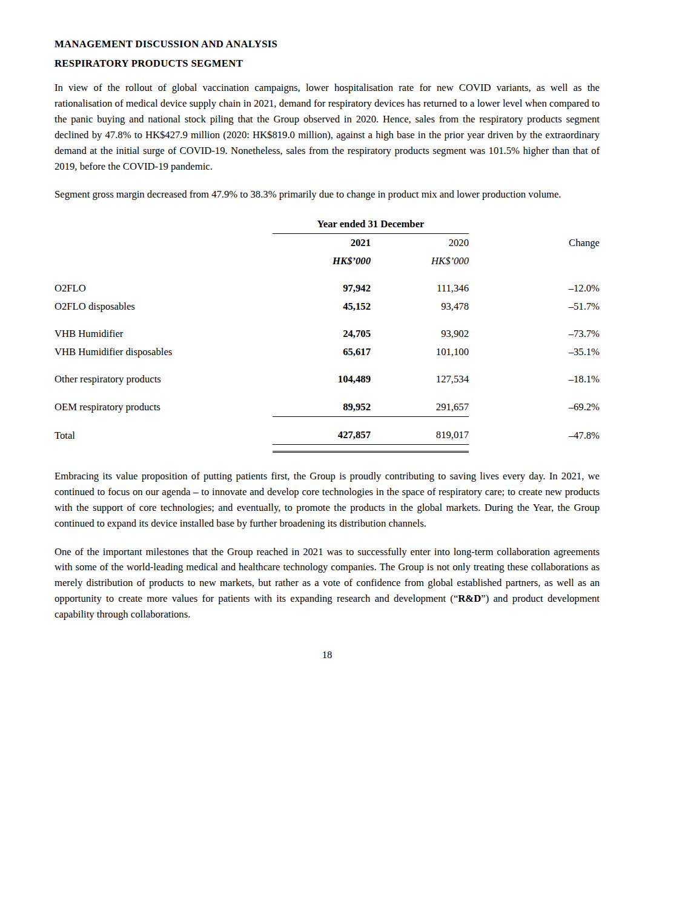MANAGEMENT DISCUSSION AND ANALYSIS
RESPIRATORY PRODUCTS SEGMENT
In view of the rollout of global vaccination campaigns, lower hospitalisation rate for new COVID variants, as well as the rationalisation of medical device supply chain in 2021, demand for respiratory devices has returned to a lower level when compared to the panic buying and national stock piling that the Group observed in 2020. Hence, sales from the respiratory products segment declined by 47.8% to HK$427.9 million (2020: HK$819.0 million), against a high base in the prior year driven by the extraordinary demand at the initial surge of COVID-19. Nonetheless, sales from the respiratory products segment was 101.5% higher than that of 2019, before the COVID-19 pandemic.
Segment gross margin decreased from 47.9% to 38.3% primarily due to change in product mix and lower production volume.
| | Year ended 31 December | |
| | 2021 | 2020 | Change |
| | HK$’000 | HK$’000 | |
| O2FLO | 97,942 | 111,346 | –12.0% |
| O2FLO disposables | 45,152 | 93,478 | –51.7% |
| VHB Humidifier | 24,705 | 93,902 | –73.7% |
| VHB Humidifier disposables | 65,617 | 101,100 | –35.1% |
| Other respiratory products | 104,489 | 127,534 | –18.1% |
| OEM respiratory products | 89,952 | 291,657 | –69.2% |
| Total | 427,857 | 819,017 | –47.8% |
Embracing its value proposition of putting patients first, the Group is proudly contributing to saving lives every day. In 2021, we continued to focus on our agenda – to innovate and develop core technologies in the space of respiratory care; to create new products with the support of core technologies; and eventually, to promote the products in the global markets. During the Year, the Group continued to expand its device installed base by further broadening its distribution channels.
One of the important milestones that the Group reached in 2021 was to successfully enter into long-term collaboration agreements with some of the world-leading medical and healthcare technology companies. The Group is not only treating these collaborations as merely distribution of products to new markets, but rather as a vote of confidence from global established partners, as well as an opportunity to create more values for patients with its expanding research and development (“R&D”) and product development capability through collaborations.
18